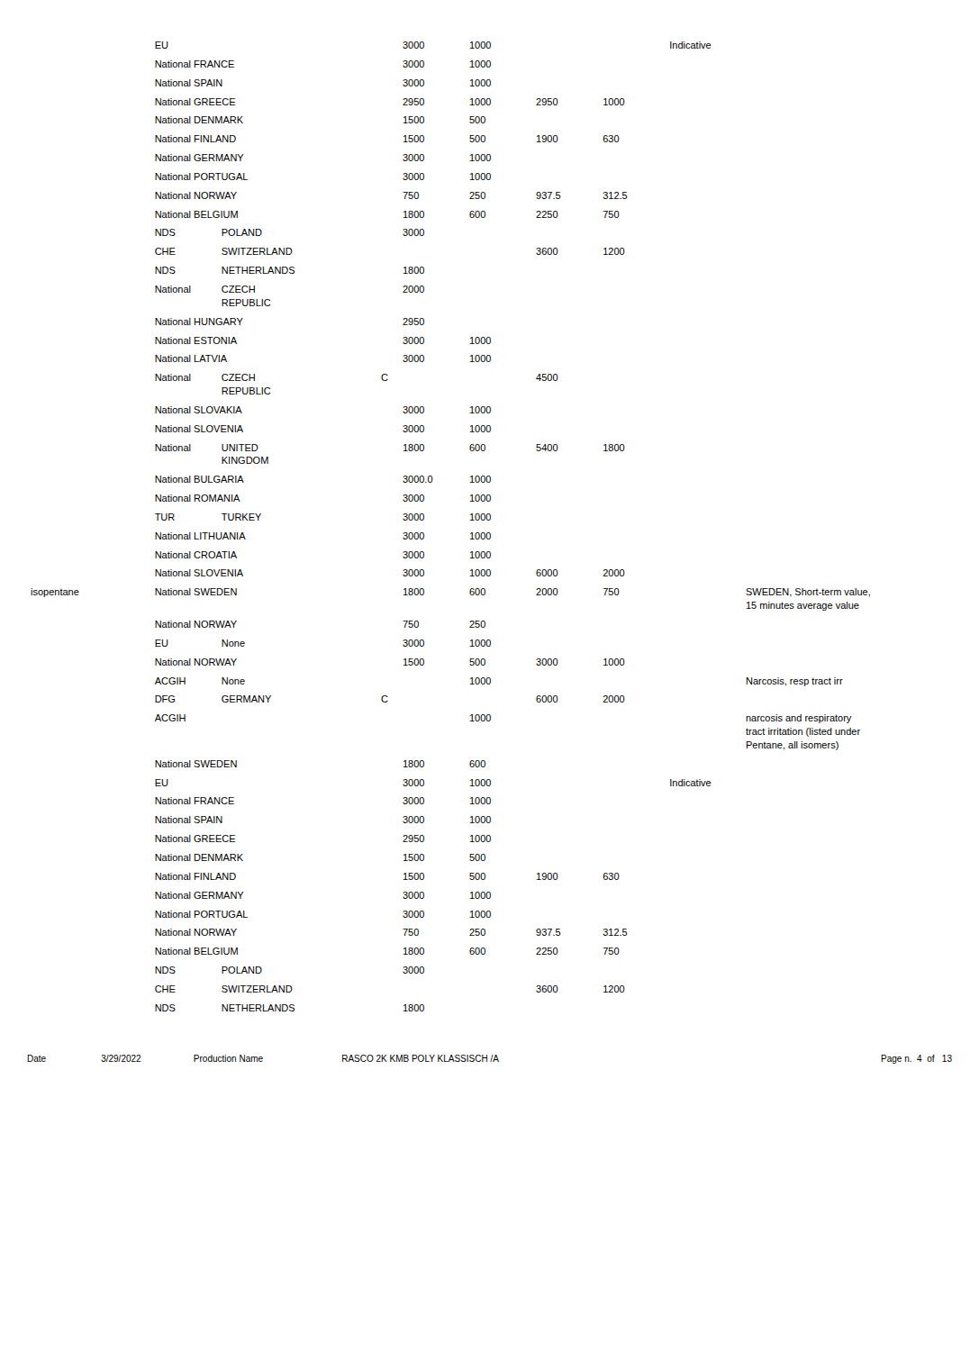| | EU | | | 3000 | 1000 | | | Indicative | |
| | National FRANCE | | 3000 | 1000 | | | | |
| | National SPAIN | | 3000 | 1000 | | | | |
| | National GREECE | | 2950 | 1000 | 2950 | 1000 | | |
| | National DENMARK | | 1500 | 500 | | | | |
| | National FINLAND | | 1500 | 500 | 1900 | 630 | | |
| | National GERMANY | | 3000 | 1000 | | | | |
| | National PORTUGAL | | 3000 | 1000 | | | | |
| | National NORWAY | | 750 | 250 | 937.5 | 312.5 | | |
| | National BELGIUM | | 1800 | 600 | 2250 | 750 | | |
| | NDS | POLAND | | 3000 | | | | | |
| | CHE | SWITZERLAND | | | | 3600 | 1200 | | |
| | NDS | NETHERLANDS | | 1800 | | | | | |
| | National | CZECH REPUBLIC | | 2000 | | | | | |
| | National HUNGARY | | 2950 | | | | | |
| | National ESTONIA | | 3000 | 1000 | | | | |
| | National LATVIA | | 3000 | 1000 | | | | |
| | National | CZECH REPUBLIC | C | | | 4500 | | | |
| | National SLOVAKIA | | 3000 | 1000 | | | | |
| | National SLOVENIA | | 3000 | 1000 | | | | |
| | National | UNITED KINGDOM | | 1800 | 600 | 5400 | 1800 | | |
| | National BULGARIA | | 3000.0 | 1000 | | | | |
| | National ROMANIA | | 3000 | 1000 | | | | |
| | TUR | TURKEY | | 3000 | 1000 | | | | |
| | National LITHUANIA | | 3000 | 1000 | | | | |
| | National CROATIA | | 3000 | 1000 | | | | |
| | National SLOVENIA | | 3000 | 1000 | 6000 | 2000 | | |
| isopentane | National SWEDEN | | 1800 | 600 | 2000 | 750 | | SWEDEN, Short-term value, 15 minutes average value |
| | National NORWAY | | 750 | 250 | | | | |
| | EU | None | | 3000 | 1000 | | | | |
| | National NORWAY | | 1500 | 500 | 3000 | 1000 | | |
| | ACGIH | None | | | 1000 | | | | Narcosis, resp tract irr |
| | DFG | GERMANY | C | | | 6000 | 2000 | | |
| | ACGIH | | | | 1000 | | | | narcosis and respiratory tract irritation (listed under Pentane, all isomers) |
| | National SWEDEN | | 1800 | 600 | | | | |
| | EU | | | 3000 | 1000 | | | Indicative | |
| | National FRANCE | | 3000 | 1000 | | | | |
| | National SPAIN | | 3000 | 1000 | | | | |
| | National GREECE | | 2950 | 1000 | | | | |
| | National DENMARK | | 1500 | 500 | | | | |
| | National FINLAND | | 1500 | 500 | 1900 | 630 | | |
| | National GERMANY | | 3000 | 1000 | | | | |
| | National PORTUGAL | | 3000 | 1000 | | | | |
| | National NORWAY | | 750 | 250 | 937.5 | 312.5 | | |
| | National BELGIUM | | 1800 | 600 | 2250 | 750 | | |
| | NDS | POLAND | | 3000 | | | | | |
| | CHE | SWITZERLAND | | | | 3600 | 1200 | | |
| | NDS | NETHERLANDS | | 1800 | | | | | |
| Date | 3/29/2022 | Production Name | RASCO 2K KMB POLY KLASSISCH /A | Page n. 4 of 13 |